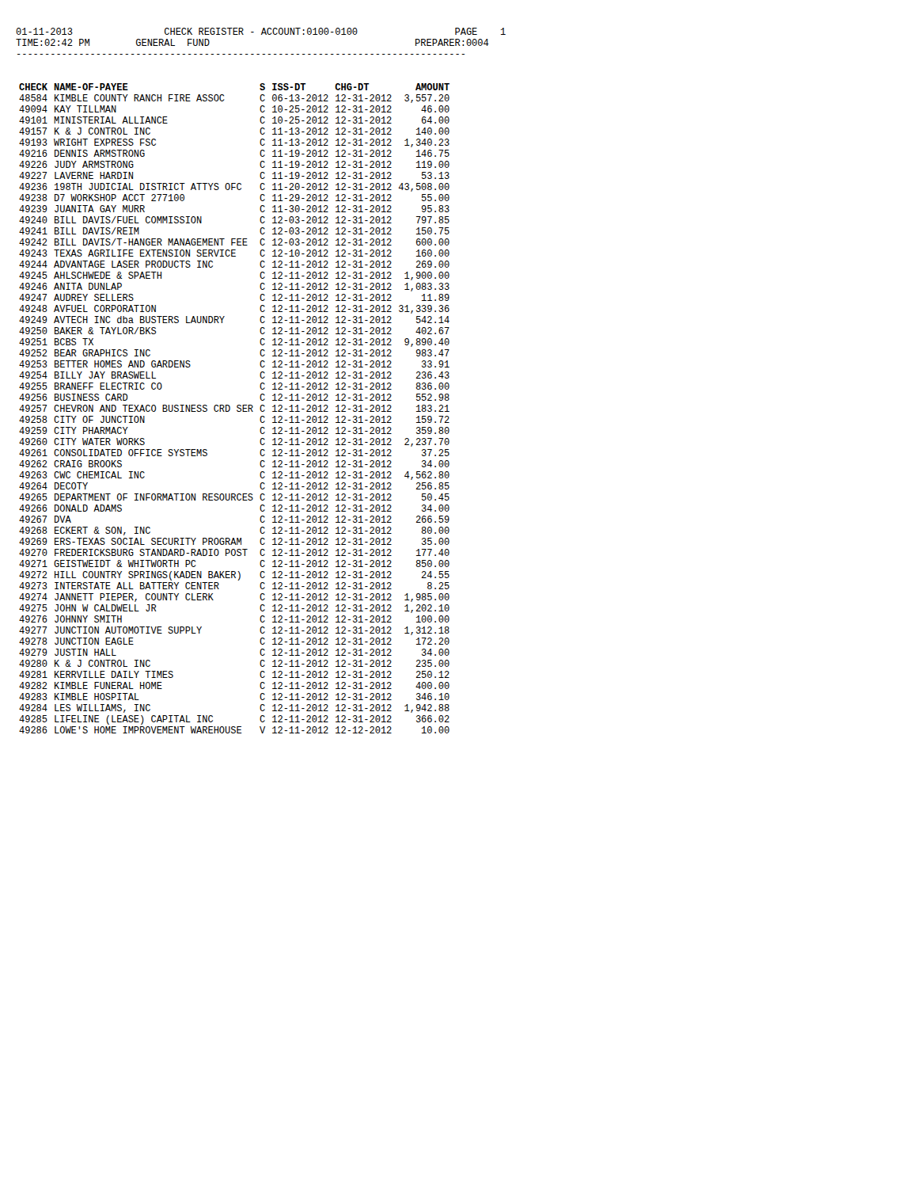01-11-2013 CHECK REGISTER - ACCOUNT:0100-0100 PAGE 1 TIME:02:42 PM GENERAL FUND PREPARER:0004 -------------------------------------------------------------------------------
| CHECK | NAME-OF-PAYEE | S | ISS-DT | CHG-DT | AMOUNT |
| --- | --- | --- | --- | --- | --- |
| 48584 | KIMBLE COUNTY RANCH FIRE ASSOC | C | 06-13-2012 | 12-31-2012 | 3,557.20 |
| 49094 | KAY TILLMAN | C | 10-25-2012 | 12-31-2012 | 46.00 |
| 49101 | MINISTERIAL ALLIANCE | C | 10-25-2012 | 12-31-2012 | 64.00 |
| 49157 | K & J CONTROL INC | C | 11-13-2012 | 12-31-2012 | 140.00 |
| 49193 | WRIGHT EXPRESS FSC | C | 11-13-2012 | 12-31-2012 | 1,340.23 |
| 49216 | DENNIS ARMSTRONG | C | 11-19-2012 | 12-31-2012 | 146.75 |
| 49226 | JUDY ARMSTRONG | C | 11-19-2012 | 12-31-2012 | 119.00 |
| 49227 | LAVERNE HARDIN | C | 11-19-2012 | 12-31-2012 | 53.13 |
| 49236 | 198TH JUDICIAL DISTRICT ATTYS OFC | C | 11-20-2012 | 12-31-2012 | 43,508.00 |
| 49238 | D7 WORKSHOP ACCT 277100 | C | 11-29-2012 | 12-31-2012 | 55.00 |
| 49239 | JUANITA GAY MURR | C | 11-30-2012 | 12-31-2012 | 95.83 |
| 49240 | BILL DAVIS/FUEL COMMISSION | C | 12-03-2012 | 12-31-2012 | 797.85 |
| 49241 | BILL DAVIS/REIM | C | 12-03-2012 | 12-31-2012 | 150.75 |
| 49242 | BILL DAVIS/T-HANGER MANAGEMENT FEE | C | 12-03-2012 | 12-31-2012 | 600.00 |
| 49243 | TEXAS AGRILIFE EXTENSION SERVICE | C | 12-10-2012 | 12-31-2012 | 160.00 |
| 49244 | ADVANTAGE LASER PRODUCTS INC | C | 12-11-2012 | 12-31-2012 | 269.00 |
| 49245 | AHLSCHWEDE & SPAETH | C | 12-11-2012 | 12-31-2012 | 1,900.00 |
| 49246 | ANITA DUNLAP | C | 12-11-2012 | 12-31-2012 | 1,083.33 |
| 49247 | AUDREY SELLERS | C | 12-11-2012 | 12-31-2012 | 11.89 |
| 49248 | AVFUEL CORPORATION | C | 12-11-2012 | 12-31-2012 | 31,339.36 |
| 49249 | AVTECH INC dba BUSTERS LAUNDRY | C | 12-11-2012 | 12-31-2012 | 542.14 |
| 49250 | BAKER & TAYLOR/BKS | C | 12-11-2012 | 12-31-2012 | 402.67 |
| 49251 | BCBS TX | C | 12-11-2012 | 12-31-2012 | 9,890.40 |
| 49252 | BEAR GRAPHICS INC | C | 12-11-2012 | 12-31-2012 | 983.47 |
| 49253 | BETTER HOMES AND GARDENS | C | 12-11-2012 | 12-31-2012 | 33.91 |
| 49254 | BILLY JAY BRASWELL | C | 12-11-2012 | 12-31-2012 | 236.43 |
| 49255 | BRANEFF ELECTRIC CO | C | 12-11-2012 | 12-31-2012 | 836.00 |
| 49256 | BUSINESS CARD | C | 12-11-2012 | 12-31-2012 | 552.98 |
| 49257 | CHEVRON AND TEXACO BUSINESS CRD SER | C | 12-11-2012 | 12-31-2012 | 183.21 |
| 49258 | CITY OF JUNCTION | C | 12-11-2012 | 12-31-2012 | 159.72 |
| 49259 | CITY PHARMACY | C | 12-11-2012 | 12-31-2012 | 359.80 |
| 49260 | CITY WATER WORKS | C | 12-11-2012 | 12-31-2012 | 2,237.70 |
| 49261 | CONSOLIDATED OFFICE SYSTEMS | C | 12-11-2012 | 12-31-2012 | 37.25 |
| 49262 | CRAIG BROOKS | C | 12-11-2012 | 12-31-2012 | 34.00 |
| 49263 | CWC CHEMICAL INC | C | 12-11-2012 | 12-31-2012 | 4,562.80 |
| 49264 | DECOTY | C | 12-11-2012 | 12-31-2012 | 256.85 |
| 49265 | DEPARTMENT OF INFORMATION RESOURCES | C | 12-11-2012 | 12-31-2012 | 50.45 |
| 49266 | DONALD ADAMS | C | 12-11-2012 | 12-31-2012 | 34.00 |
| 49267 | DVA | C | 12-11-2012 | 12-31-2012 | 266.59 |
| 49268 | ECKERT & SON, INC | C | 12-11-2012 | 12-31-2012 | 80.00 |
| 49269 | ERS-TEXAS SOCIAL SECURITY PROGRAM | C | 12-11-2012 | 12-31-2012 | 35.00 |
| 49270 | FREDERICKSBURG STANDARD-RADIO POST | C | 12-11-2012 | 12-31-2012 | 177.40 |
| 49271 | GEISTWEIDT & WHITWORTH PC | C | 12-11-2012 | 12-31-2012 | 850.00 |
| 49272 | HILL COUNTRY SPRINGS(KADEN BAKER) | C | 12-11-2012 | 12-31-2012 | 24.55 |
| 49273 | INTERSTATE ALL BATTERY CENTER | C | 12-11-2012 | 12-31-2012 | 8.25 |
| 49274 | JANNETT PIEPER, COUNTY CLERK | C | 12-11-2012 | 12-31-2012 | 1,985.00 |
| 49275 | JOHN W CALDWELL JR | C | 12-11-2012 | 12-31-2012 | 1,202.10 |
| 49276 | JOHNNY SMITH | C | 12-11-2012 | 12-31-2012 | 100.00 |
| 49277 | JUNCTION AUTOMOTIVE SUPPLY | C | 12-11-2012 | 12-31-2012 | 1,312.18 |
| 49278 | JUNCTION EAGLE | C | 12-11-2012 | 12-31-2012 | 172.20 |
| 49279 | JUSTIN HALL | C | 12-11-2012 | 12-31-2012 | 34.00 |
| 49280 | K & J CONTROL INC | C | 12-11-2012 | 12-31-2012 | 235.00 |
| 49281 | KERRVILLE DAILY TIMES | C | 12-11-2012 | 12-31-2012 | 250.12 |
| 49282 | KIMBLE FUNERAL HOME | C | 12-11-2012 | 12-31-2012 | 400.00 |
| 49283 | KIMBLE HOSPITAL | C | 12-11-2012 | 12-31-2012 | 346.10 |
| 49284 | LES WILLIAMS, INC | C | 12-11-2012 | 12-31-2012 | 1,942.88 |
| 49285 | LIFELINE (LEASE) CAPITAL INC | C | 12-11-2012 | 12-31-2012 | 366.02 |
| 49286 | LOWE'S HOME IMPROVEMENT WAREHOUSE | V | 12-11-2012 | 12-12-2012 | 10.00 |